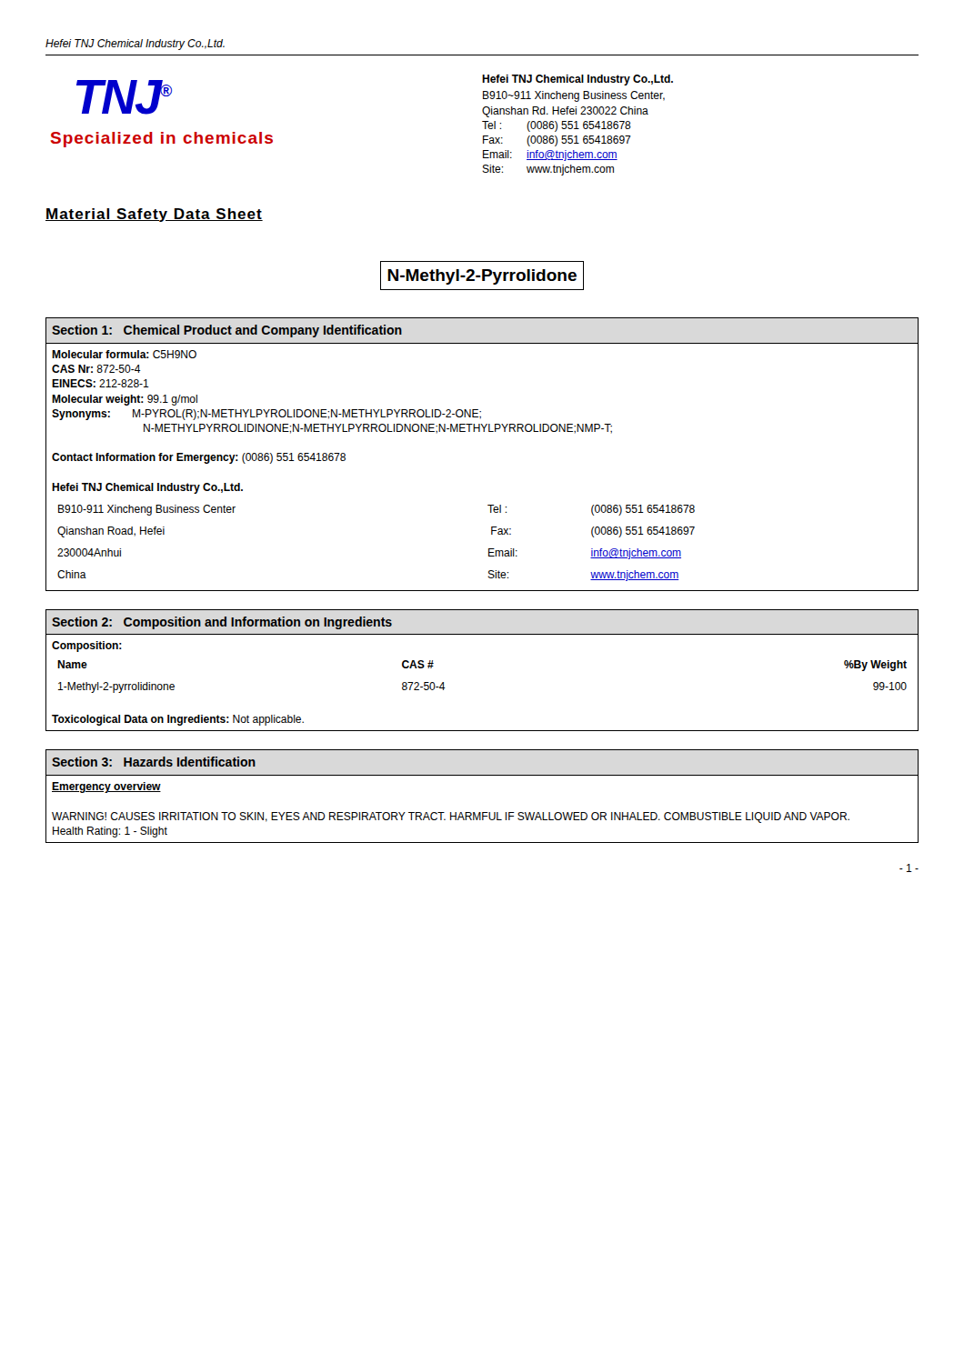Hefei TNJ Chemical Industry Co.,Ltd.
TNJ®
Specialized in chemicals
Hefei TNJ Chemical Industry Co.,Ltd.
B910~911 Xincheng Business Center,
Qianshan Rd. Hefei 230022 China
| Tel : | (0086) 551 65418678 |
| Fax: | (0086) 551 65418697 |
| Email: | info@tnjchem.com |
| Site: | www.tnjchem.com |
Material Safety Data Sheet
N-Methyl-2-Pyrrolidone
| Section 1: Chemical Product and Company Identification |
| --- |
| Molecular formula: C5H9NO CAS Nr: 872-50-4 EINECS: 212-828-1 Molecular weight: 99.1 g/mol Synonyms: M-PYROL(R);N-METHYLPYROLIDONE;N-METHYLPYRROLID-2-ONE; N-METHYLPYRROLIDINONE;N-METHYLPYRROLIDNONE;N-METHYLPYRROLIDONE;NMP-T; Contact Information for Emergency: (0086) 551 65418678 Hefei TNJ Chemical Industry Co.,Ltd. / B910-911 Xincheng Business Center / Tel : / (0086) 551 65418678 / / Qianshan Road, Hefei / Fax: / (0086) 551 65418697 / / 230004Anhui / Email: / info@tnjchem.com / / China / Site: / www.tnjchem.com / |
| Section 2: Composition and Information on Ingredients |
| --- |
| Composition: / Name / CAS # / %By Weight / / 1-Methyl-2-pyrrolidinone / 872-50-4 / 99-100 / Toxicological Data on Ingredients: Not applicable. |
| Section 3: Hazards Identification |
| --- |
| Emergency overview WARNING! CAUSES IRRITATION TO SKIN, EYES AND RESPIRATORY TRACT. HARMFUL IF SWALLOWED OR INHALED. COMBUSTIBLE LIQUID AND VAPOR. Health Rating: 1 - Slight |
- 1 -